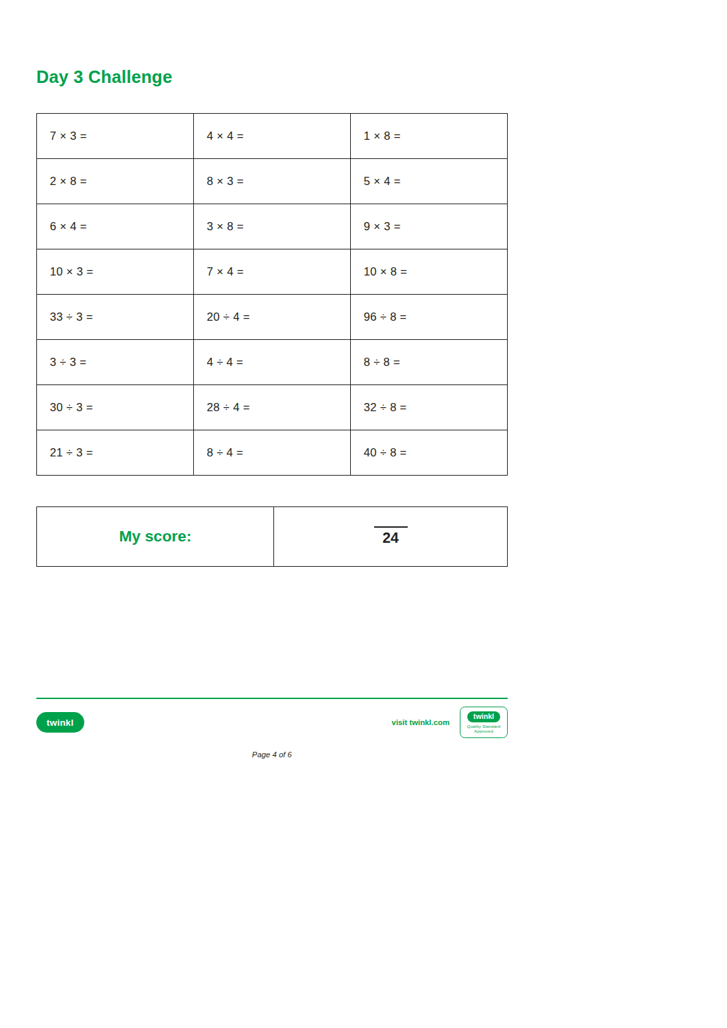Day 3 Challenge
| 7 × 3 = | 4 × 4 = | 1 × 8 = |
| 2 × 8 = | 8 × 3 = | 5 × 4 = |
| 6 × 4 = | 3 × 8 = | 9 × 3 = |
| 10 × 3 = | 7 × 4 = | 10 × 8 = |
| 33 ÷ 3 = | 20 ÷ 4 = | 96 ÷ 8 = |
| 3 ÷ 3 = | 4 ÷ 4 = | 8 ÷ 8 = |
| 30 ÷ 3 = | 28 ÷ 4 = | 32 ÷ 8 = |
| 21 ÷ 3 = | 8 ÷ 4 = | 40 ÷ 8 = |
| My score: | 24 |
twinkl
visit twinkl.com twinkl Quality Standard Approved
Page 4 of 6